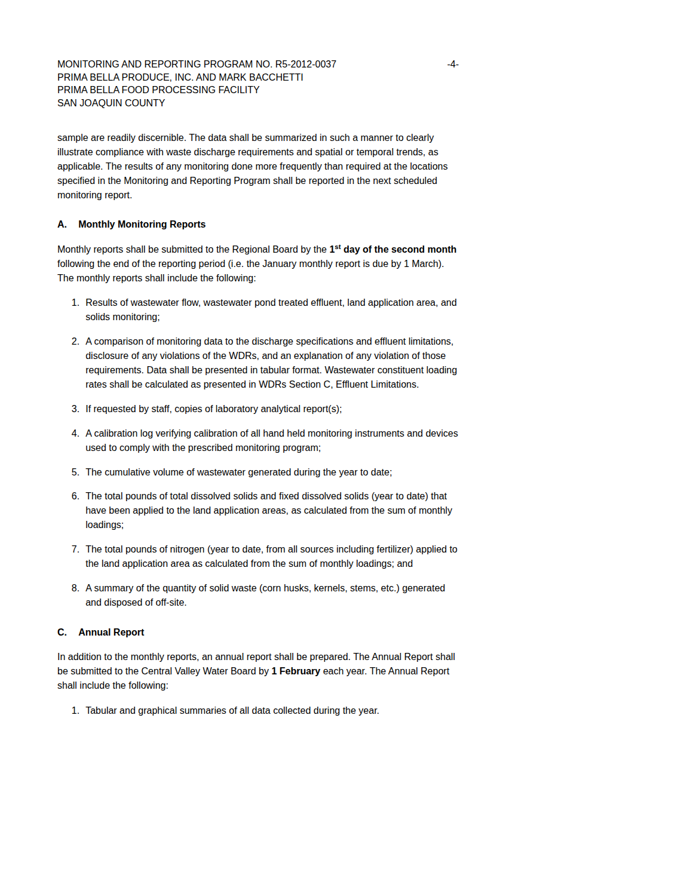Monitoring and Reporting Program No. R5-2012-0037
Prima Bella Produce, Inc. and Mark Bacchetti
Prima Bella Food Processing Facility
San Joaquin County
-4-
sample are readily discernible. The data shall be summarized in such a manner to clearly illustrate compliance with waste discharge requirements and spatial or temporal trends, as applicable. The results of any monitoring done more frequently than required at the locations specified in the Monitoring and Reporting Program shall be reported in the next scheduled monitoring report.
A. Monthly Monitoring Reports
Monthly reports shall be submitted to the Regional Board by the 1st day of the second month following the end of the reporting period (i.e. the January monthly report is due by 1 March). The monthly reports shall include the following:
Results of wastewater flow, wastewater pond treated effluent, land application area, and solids monitoring;
A comparison of monitoring data to the discharge specifications and effluent limitations, disclosure of any violations of the WDRs, and an explanation of any violation of those requirements. Data shall be presented in tabular format. Wastewater constituent loading rates shall be calculated as presented in WDRs Section C, Effluent Limitations.
If requested by staff, copies of laboratory analytical report(s);
A calibration log verifying calibration of all hand held monitoring instruments and devices used to comply with the prescribed monitoring program;
The cumulative volume of wastewater generated during the year to date;
The total pounds of total dissolved solids and fixed dissolved solids (year to date) that have been applied to the land application areas, as calculated from the sum of monthly loadings;
The total pounds of nitrogen (year to date, from all sources including fertilizer) applied to the land application area as calculated from the sum of monthly loadings; and
A summary of the quantity of solid waste (corn husks, kernels, stems, etc.) generated and disposed of off-site.
C. Annual Report
In addition to the monthly reports, an annual report shall be prepared. The Annual Report shall be submitted to the Central Valley Water Board by 1 February each year. The Annual Report shall include the following:
Tabular and graphical summaries of all data collected during the year.